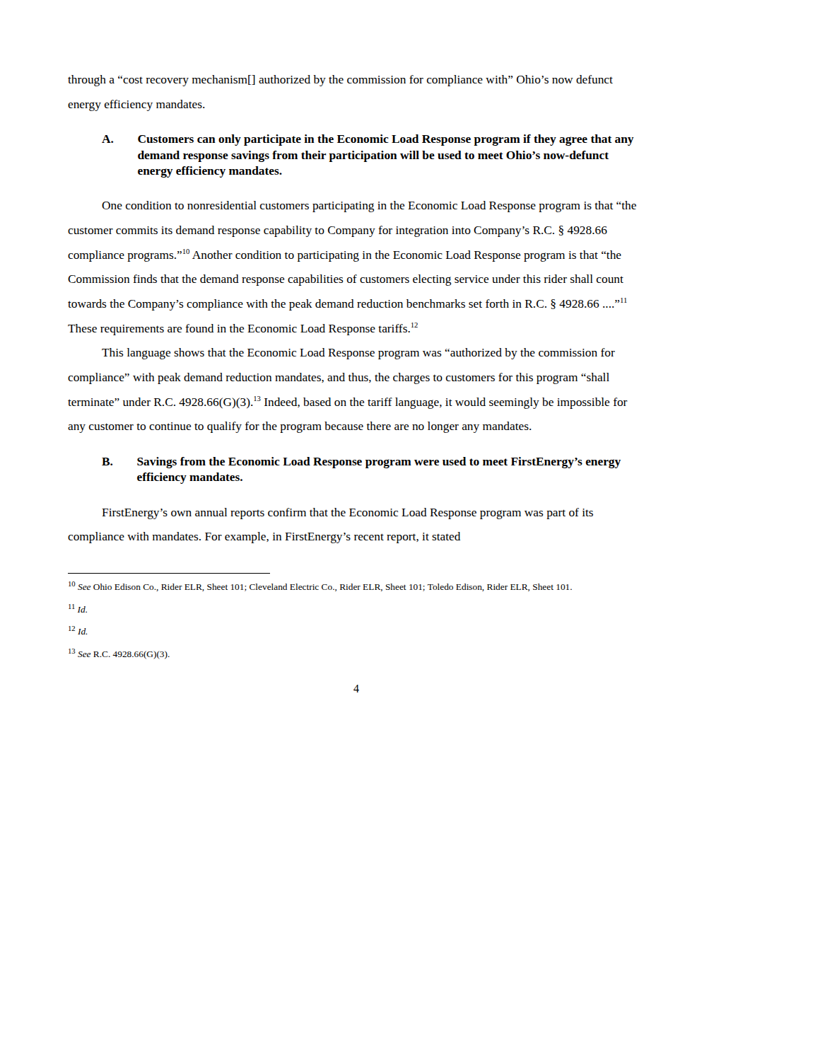through a “cost recovery mechanism[] authorized by the commission for compliance with” Ohio’s now defunct energy efficiency mandates.
A.
Customers can only participate in the Economic Load Response program if they agree that any demand response savings from their participation will be used to meet Ohio’s now-defunct energy efficiency mandates.
One condition to nonresidential customers participating in the Economic Load Response program is that “the customer commits its demand response capability to Company for integration into Company’s R.C. § 4928.66 compliance programs.”10 Another condition to participating in the Economic Load Response program is that “the Commission finds that the demand response capabilities of customers electing service under this rider shall count towards the Company’s compliance with the peak demand reduction benchmarks set forth in R.C. § 4928.66 ....”11 These requirements are found in the Economic Load Response tariffs.12
This language shows that the Economic Load Response program was “authorized by the commission for compliance” with peak demand reduction mandates, and thus, the charges to customers for this program “shall terminate” under R.C. 4928.66(G)(3).13 Indeed, based on the tariff language, it would seemingly be impossible for any customer to continue to qualify for the program because there are no longer any mandates.
B.
Savings from the Economic Load Response program were used to meet FirstEnergy’s energy efficiency mandates.
FirstEnergy’s own annual reports confirm that the Economic Load Response program was part of its compliance with mandates. For example, in FirstEnergy’s recent report, it stated
10 See Ohio Edison Co., Rider ELR, Sheet 101; Cleveland Electric Co., Rider ELR, Sheet 101; Toledo Edison, Rider ELR, Sheet 101.
11 Id.
12 Id.
13 See R.C. 4928.66(G)(3).
4